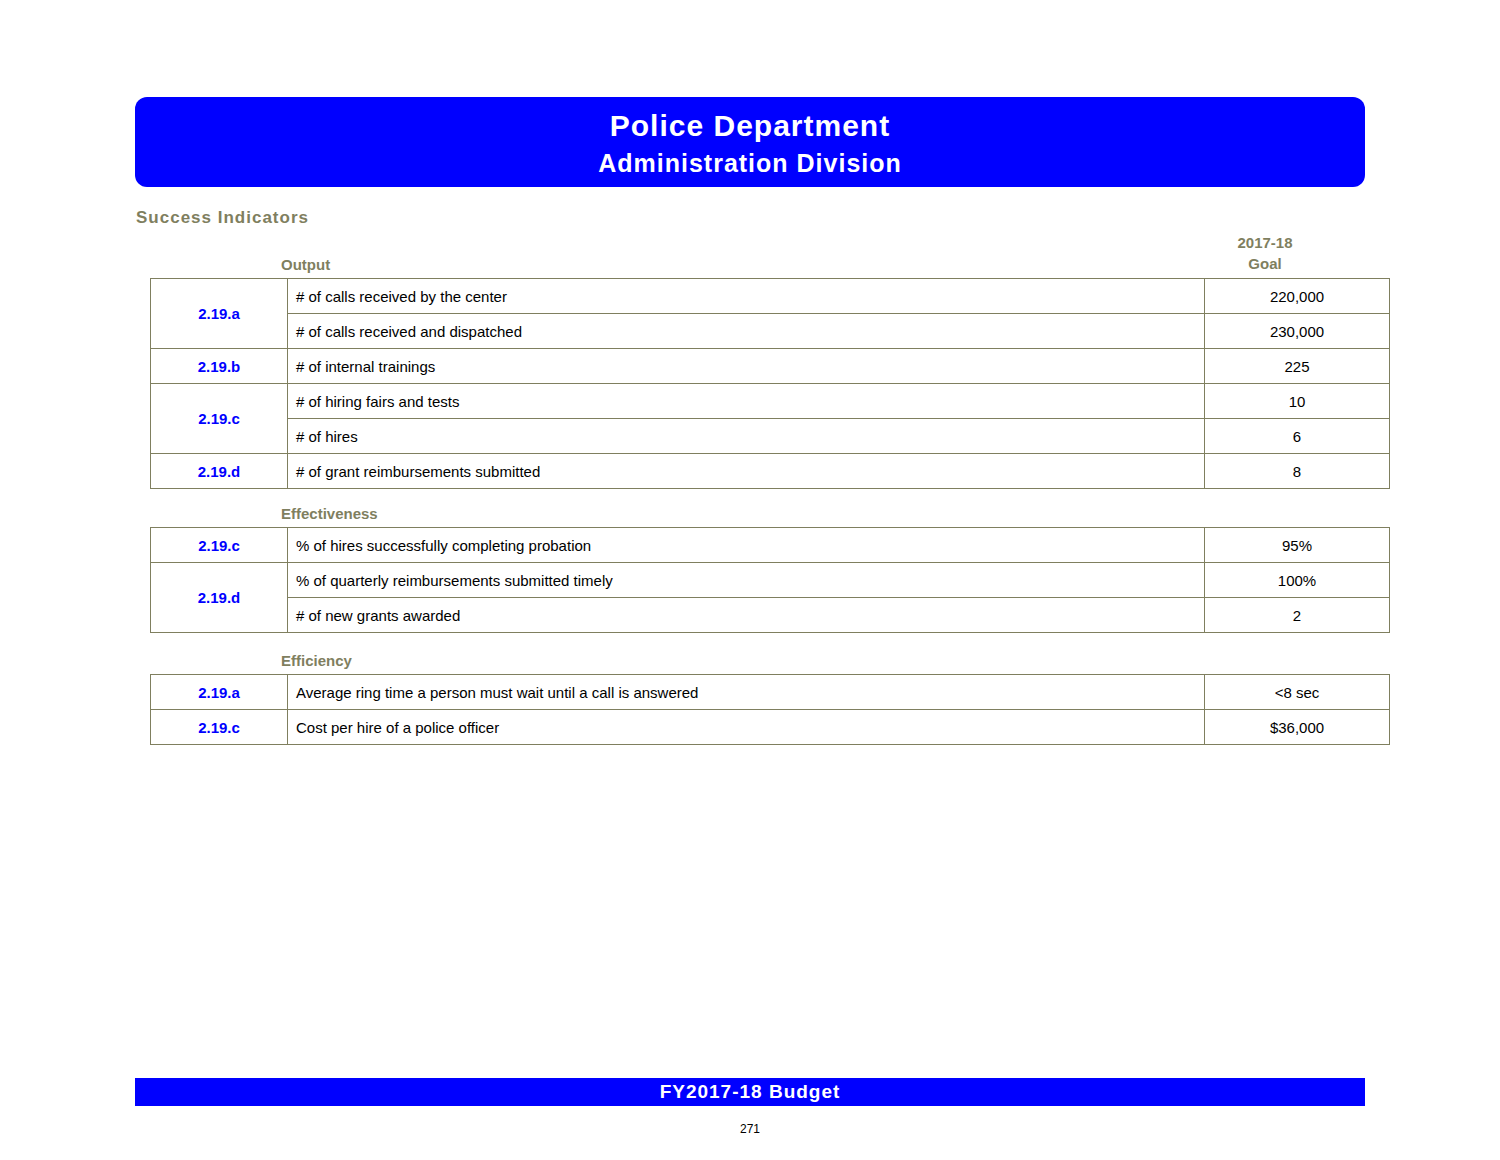Police Department
Administration Division
Success Indicators
2017-18
Goal
Output
| 2.19.a | # of calls received by the center | 220,000 |
| # of calls received and dispatched | 230,000 |
| 2.19.b | # of internal trainings | 225 |
| 2.19.c | # of hiring fairs and tests | 10 |
| # of hires | 6 |
| 2.19.d | # of grant reimbursements submitted | 8 |
Effectiveness
| 2.19.c | % of hires successfully completing probation | 95% |
| 2.19.d | % of quarterly reimbursements submitted timely | 100% |
| # of new grants awarded | 2 |
Efficiency
| 2.19.a | Average ring time a person must wait until a call is answered | <8 sec |
| 2.19.c | Cost per hire of a police officer | $36,000 |
FY2017-18 Budget
271